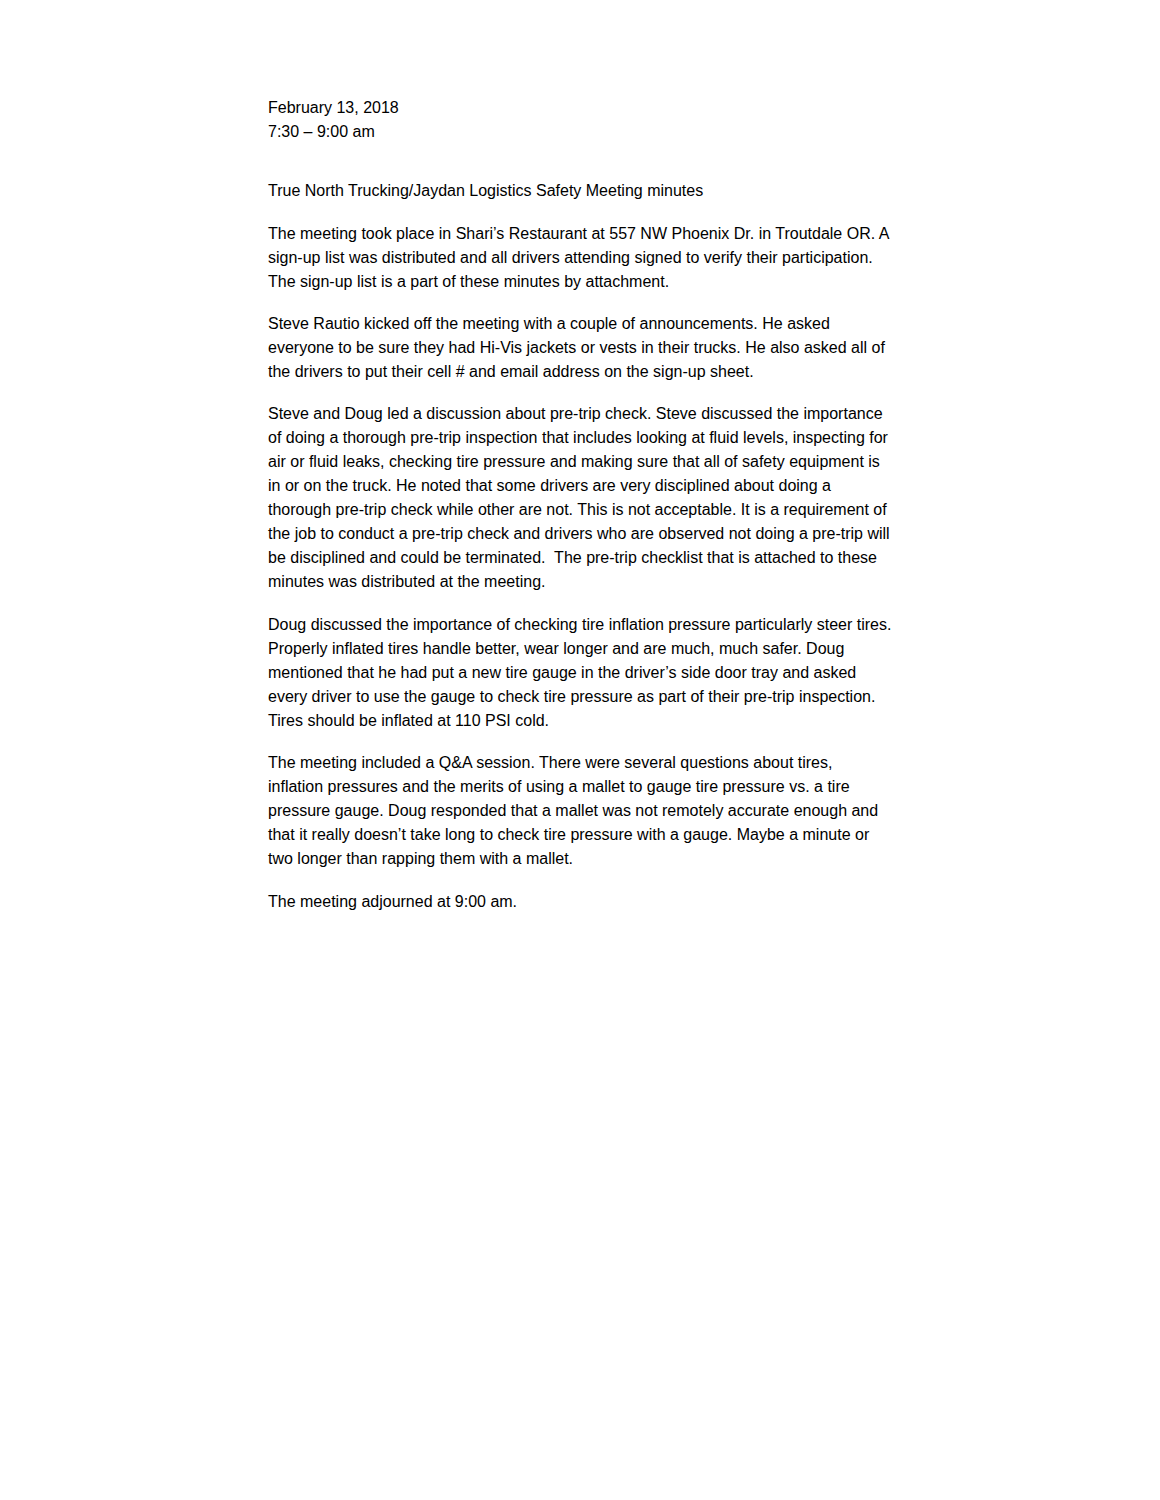February 13, 2018
7:30 – 9:00 am
True North Trucking/Jaydan Logistics Safety Meeting minutes
The meeting took place in Shari’s Restaurant at 557 NW Phoenix Dr. in Troutdale OR. A sign-up list was distributed and all drivers attending signed to verify their participation. The sign-up list is a part of these minutes by attachment.
Steve Rautio kicked off the meeting with a couple of announcements. He asked everyone to be sure they had Hi-Vis jackets or vests in their trucks. He also asked all of the drivers to put their cell # and email address on the sign-up sheet.
Steve and Doug led a discussion about pre-trip check. Steve discussed the importance of doing a thorough pre-trip inspection that includes looking at fluid levels, inspecting for air or fluid leaks, checking tire pressure and making sure that all of safety equipment is in or on the truck. He noted that some drivers are very disciplined about doing a thorough pre-trip check while other are not. This is not acceptable. It is a requirement of the job to conduct a pre-trip check and drivers who are observed not doing a pre-trip will be disciplined and could be terminated. The pre-trip checklist that is attached to these minutes was distributed at the meeting.
Doug discussed the importance of checking tire inflation pressure particularly steer tires. Properly inflated tires handle better, wear longer and are much, much safer. Doug mentioned that he had put a new tire gauge in the driver’s side door tray and asked every driver to use the gauge to check tire pressure as part of their pre-trip inspection. Tires should be inflated at 110 PSI cold.
The meeting included a Q&A session. There were several questions about tires, inflation pressures and the merits of using a mallet to gauge tire pressure vs. a tire pressure gauge. Doug responded that a mallet was not remotely accurate enough and that it really doesn’t take long to check tire pressure with a gauge. Maybe a minute or two longer than rapping them with a mallet.
The meeting adjourned at 9:00 am.